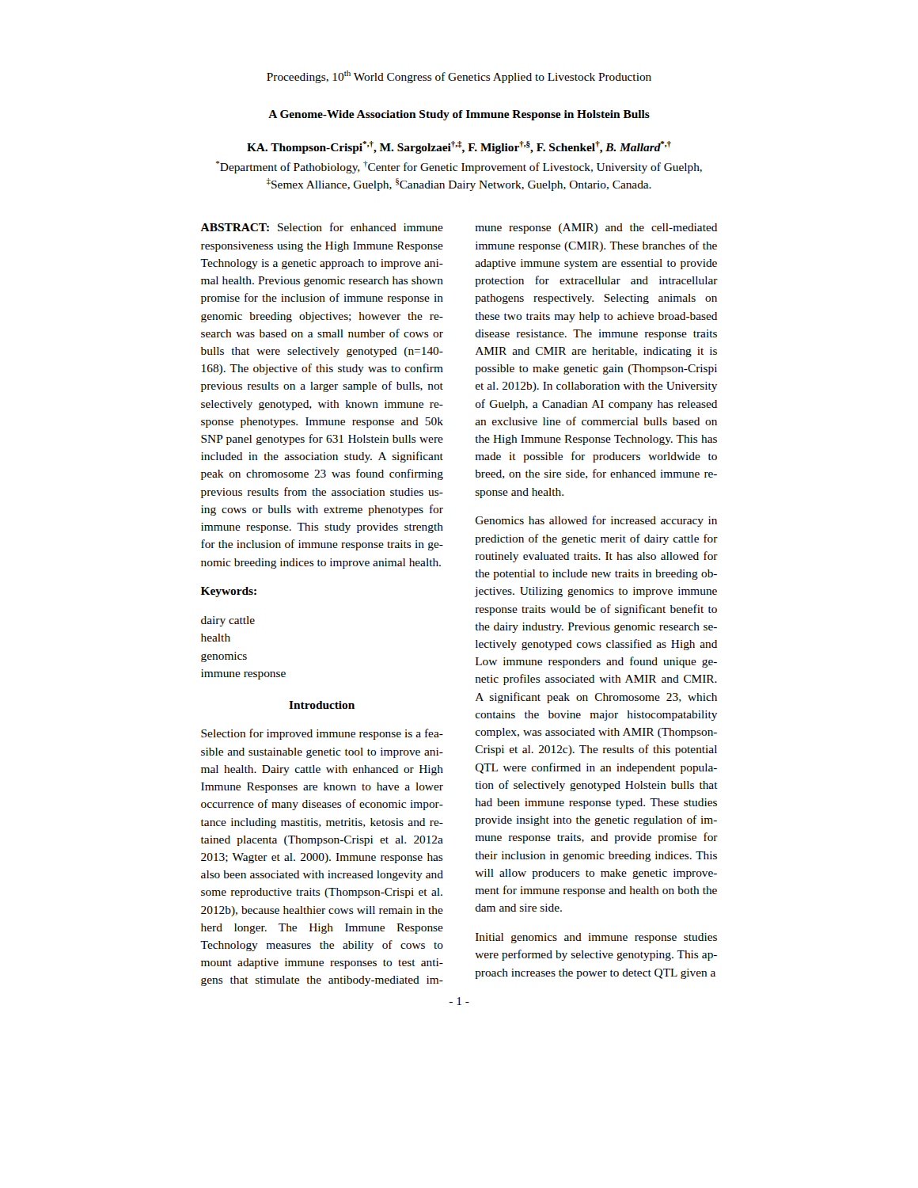Proceedings, 10th World Congress of Genetics Applied to Livestock Production
A Genome-Wide Association Study of Immune Response in Holstein Bulls
KA. Thompson-Crispi*,†, M. Sargolzaei†,‡, F. Miglior†,§, F. Schenkel†, B. Mallard*,†
*Department of Pathobiology, †Center for Genetic Improvement of Livestock, University of Guelph,
‡Semex Alliance, Guelph, §Canadian Dairy Network, Guelph, Ontario, Canada.
ABSTRACT: Selection for enhanced immune responsiveness using the High Immune Response Technology is a genetic approach to improve animal health. Previous genomic research has shown promise for the inclusion of immune response in genomic breeding objectives; however the research was based on a small number of cows or bulls that were selectively genotyped (n=140-168). The objective of this study was to confirm previous results on a larger sample of bulls, not selectively genotyped, with known immune response phenotypes. Immune response and 50k SNP panel genotypes for 631 Holstein bulls were included in the association study. A significant peak on chromosome 23 was found confirming previous results from the association studies using cows or bulls with extreme phenotypes for immune response. This study provides strength for the inclusion of immune response traits in genomic breeding indices to improve animal health.
Keywords:
dairy cattle
health
genomics
immune response
Introduction
Selection for improved immune response is a feasible and sustainable genetic tool to improve animal health. Dairy cattle with enhanced or High Immune Responses are known to have a lower occurrence of many diseases of economic importance including mastitis, metritis, ketosis and retained placenta (Thompson-Crispi et al. 2012a 2013; Wagter et al. 2000). Immune response has also been associated with increased longevity and some reproductive traits (Thompson-Crispi et al. 2012b), because healthier cows will remain in the herd longer. The High Immune Response Technology measures the ability of cows to mount adaptive immune responses to test antigens that stimulate the antibody-mediated immune response (AMIR) and the cell-mediated immune response (CMIR). These branches of the adaptive immune system are essential to provide protection for extracellular and intracellular pathogens respectively. Selecting animals on these two traits may help to achieve broad-based disease resistance. The immune response traits AMIR and CMIR are heritable, indicating it is possible to make genetic gain (Thompson-Crispi et al. 2012b). In collaboration with the University of Guelph, a Canadian AI company has released an exclusive line of commercial bulls based on the High Immune Response Technology. This has made it possible for producers worldwide to breed, on the sire side, for enhanced immune response and health.
Genomics has allowed for increased accuracy in prediction of the genetic merit of dairy cattle for routinely evaluated traits. It has also allowed for the potential to include new traits in breeding objectives. Utilizing genomics to improve immune response traits would be of significant benefit to the dairy industry. Previous genomic research selectively genotyped cows classified as High and Low immune responders and found unique genetic profiles associated with AMIR and CMIR. A significant peak on Chromosome 23, which contains the bovine major histocompatability complex, was associated with AMIR (Thompson-Crispi et al. 2012c). The results of this potential QTL were confirmed in an independent population of selectively genotyped Holstein bulls that had been immune response typed. These studies provide insight into the genetic regulation of immune response traits, and provide promise for their inclusion in genomic breeding indices. This will allow producers to make genetic improvement for immune response and health on both the dam and sire side.
Initial genomics and immune response studies were performed by selective genotyping. This approach increases the power to detect QTL given a
- 1 -